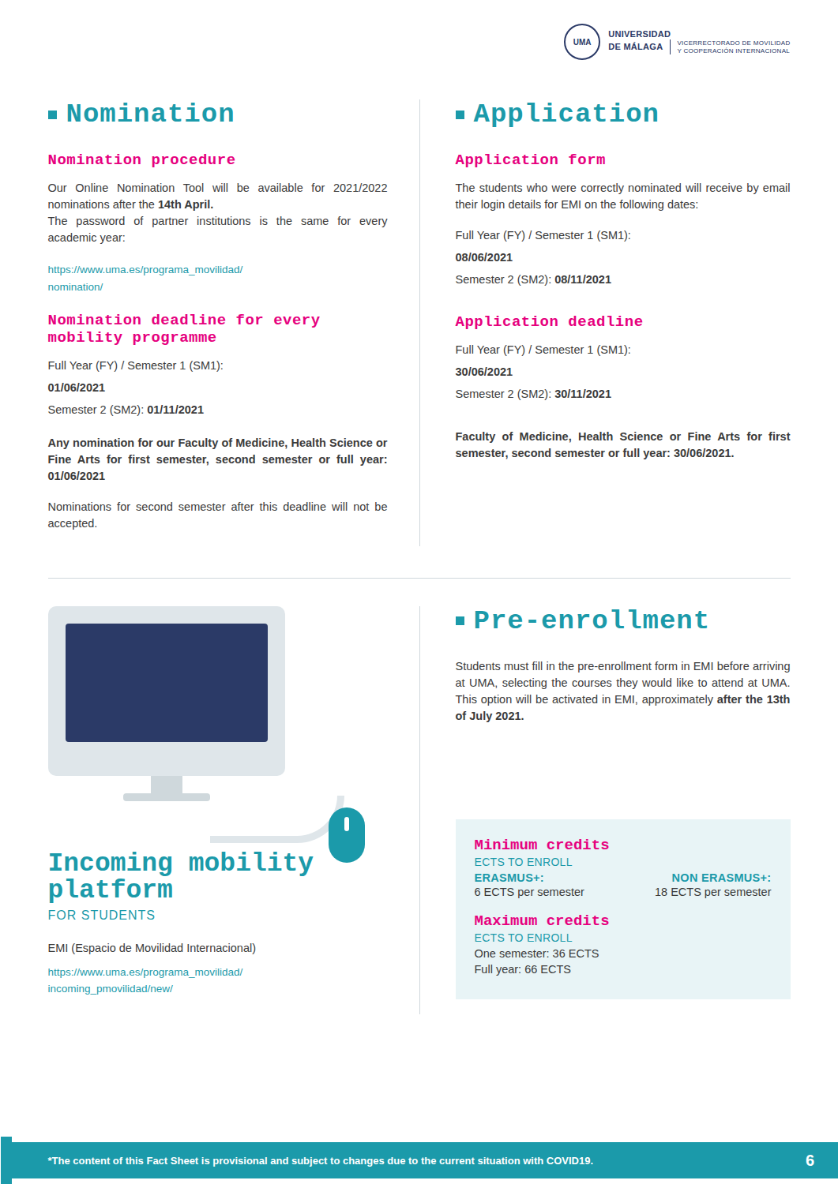UMA
UNIVERSIDAD
DE MÁLAGA VICERRECTORADO DE MOVILIDAD
Y COOPERACIÓN INTERNACIONAL
Nomination
Nomination procedure
Our Online Nomination Tool will be available for 2021/2022 nominations after the 14th April.
The password of partner institutions is the same for every academic year:
https://www.uma.es/programa_movilidad/
nomination/
Nomination deadline for every
mobility programme
Full Year (FY) / Semester 1 (SM1):
01/06/2021
Semester 2 (SM2): 01/11/2021
Any nomination for our Faculty of Medicine, Health Science or Fine Arts for first semester, second semester or full year: 01/06/2021
Nominations for second semester after this deadline will not be accepted.
Application
Application form
The students who were correctly nominated will receive by email their login details for EMI on the following dates:
Full Year (FY) / Semester 1 (SM1):
08/06/2021
Semester 2 (SM2): 08/11/2021
Application deadline
Full Year (FY) / Semester 1 (SM1):
30/06/2021
Semester 2 (SM2): 30/11/2021
Faculty of Medicine, Health Science or Fine Arts for first semester, second semester or full year: 30/06/2021.
Incoming mobility
platform
FOR STUDENTS
EMI (Espacio de Movilidad Internacional)
https://www.uma.es/programa_movilidad/
incoming_pmovilidad/new/
Pre-enrollment
Students must fill in the pre-enrollment form in EMI before arriving at UMA, selecting the courses they would like to attend at UMA. This option will be activated in EMI, approximately after the 13th of July 2021.
Minimum credits
ECTS TO ENROLL
ERASMUS+: NON ERASMUS+:
6 ECTS per semester 18 ECTS per semester
Maximum credits
ECTS TO ENROLL
One semester: 36 ECTS
Full year: 66 ECTS
*The content of this Fact Sheet is provisional and subject to changes due to the current situation with COVID19.
6